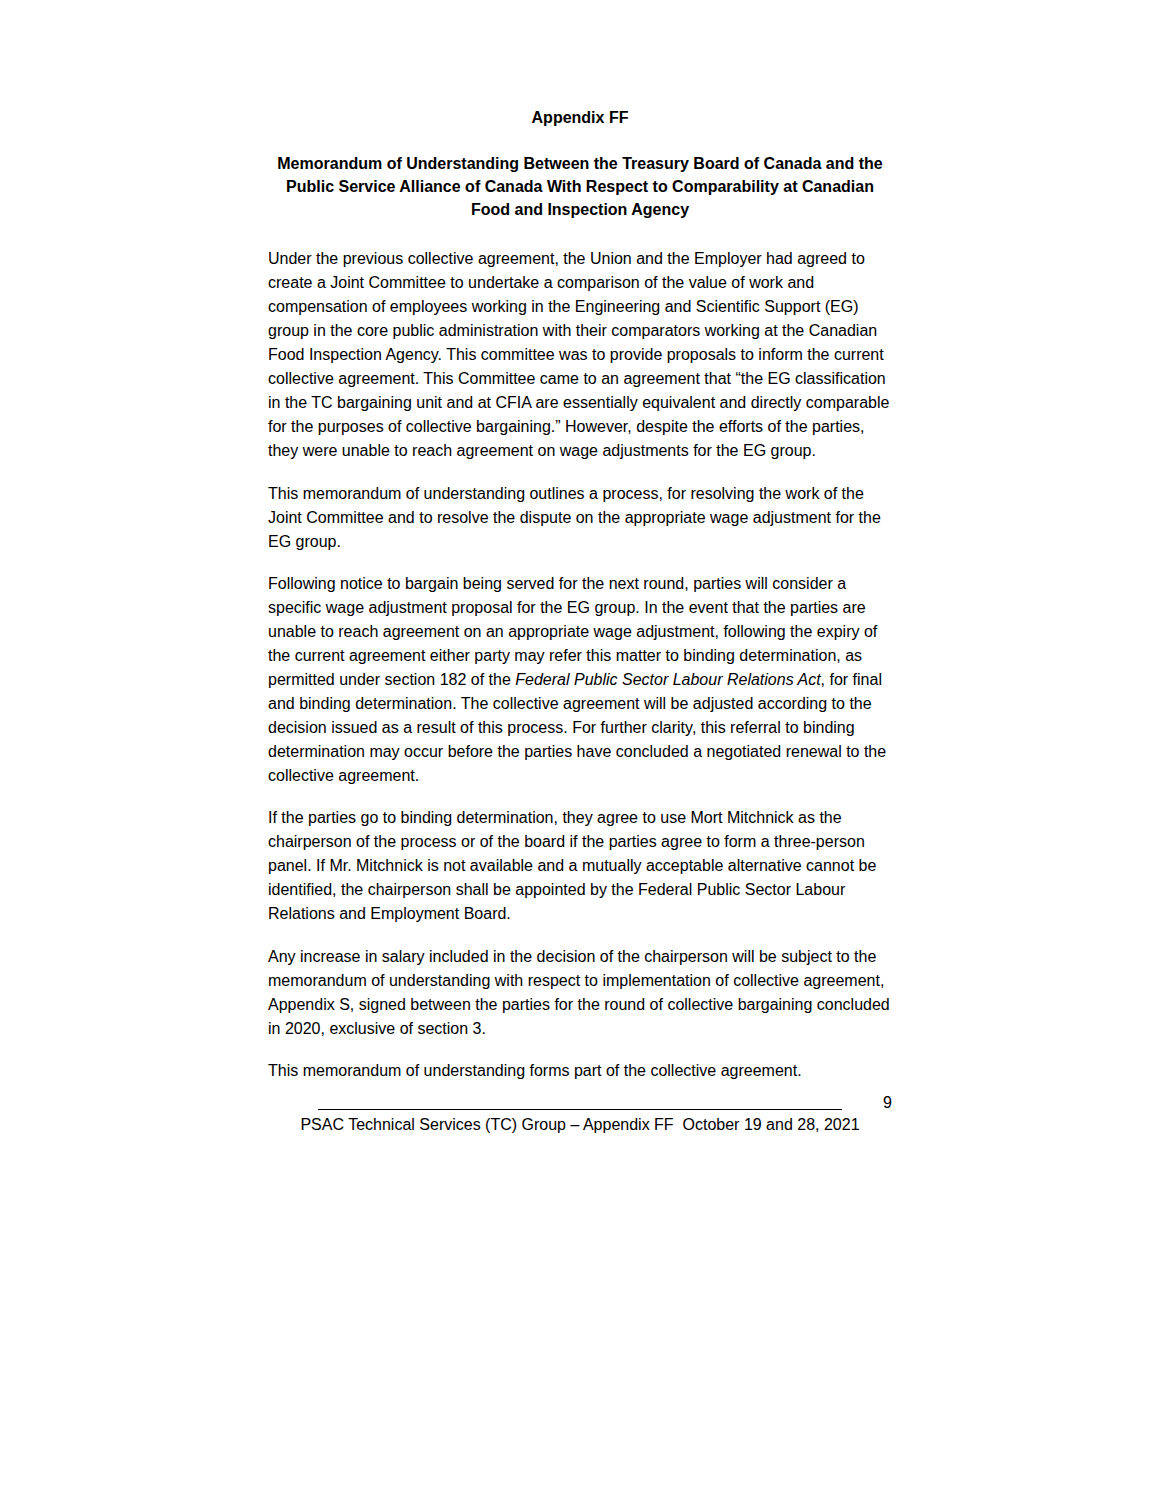Appendix FF
Memorandum of Understanding Between the Treasury Board of Canada and the Public Service Alliance of Canada With Respect to Comparability at Canadian Food and Inspection Agency
Under the previous collective agreement, the Union and the Employer had agreed to create a Joint Committee to undertake a comparison of the value of work and compensation of employees working in the Engineering and Scientific Support (EG) group in the core public administration with their comparators working at the Canadian Food Inspection Agency. This committee was to provide proposals to inform the current collective agreement. This Committee came to an agreement that “the EG classification in the TC bargaining unit and at CFIA are essentially equivalent and directly comparable for the purposes of collective bargaining.” However, despite the efforts of the parties, they were unable to reach agreement on wage adjustments for the EG group.
This memorandum of understanding outlines a process, for resolving the work of the Joint Committee and to resolve the dispute on the appropriate wage adjustment for the EG group.
Following notice to bargain being served for the next round, parties will consider a specific wage adjustment proposal for the EG group. In the event that the parties are unable to reach agreement on an appropriate wage adjustment, following the expiry of the current agreement either party may refer this matter to binding determination, as permitted under section 182 of the Federal Public Sector Labour Relations Act, for final and binding determination. The collective agreement will be adjusted according to the decision issued as a result of this process. For further clarity, this referral to binding determination may occur before the parties have concluded a negotiated renewal to the collective agreement.
If the parties go to binding determination, they agree to use Mort Mitchnick as the chairperson of the process or of the board if the parties agree to form a three-person panel. If Mr. Mitchnick is not available and a mutually acceptable alternative cannot be identified, the chairperson shall be appointed by the Federal Public Sector Labour Relations and Employment Board.
Any increase in salary included in the decision of the chairperson will be subject to the memorandum of understanding with respect to implementation of collective agreement, Appendix S, signed between the parties for the round of collective bargaining concluded in 2020, exclusive of section 3.
This memorandum of understanding forms part of the collective agreement.
9 PSAC Technical Services (TC) Group – Appendix FF October 19 and 28, 2021